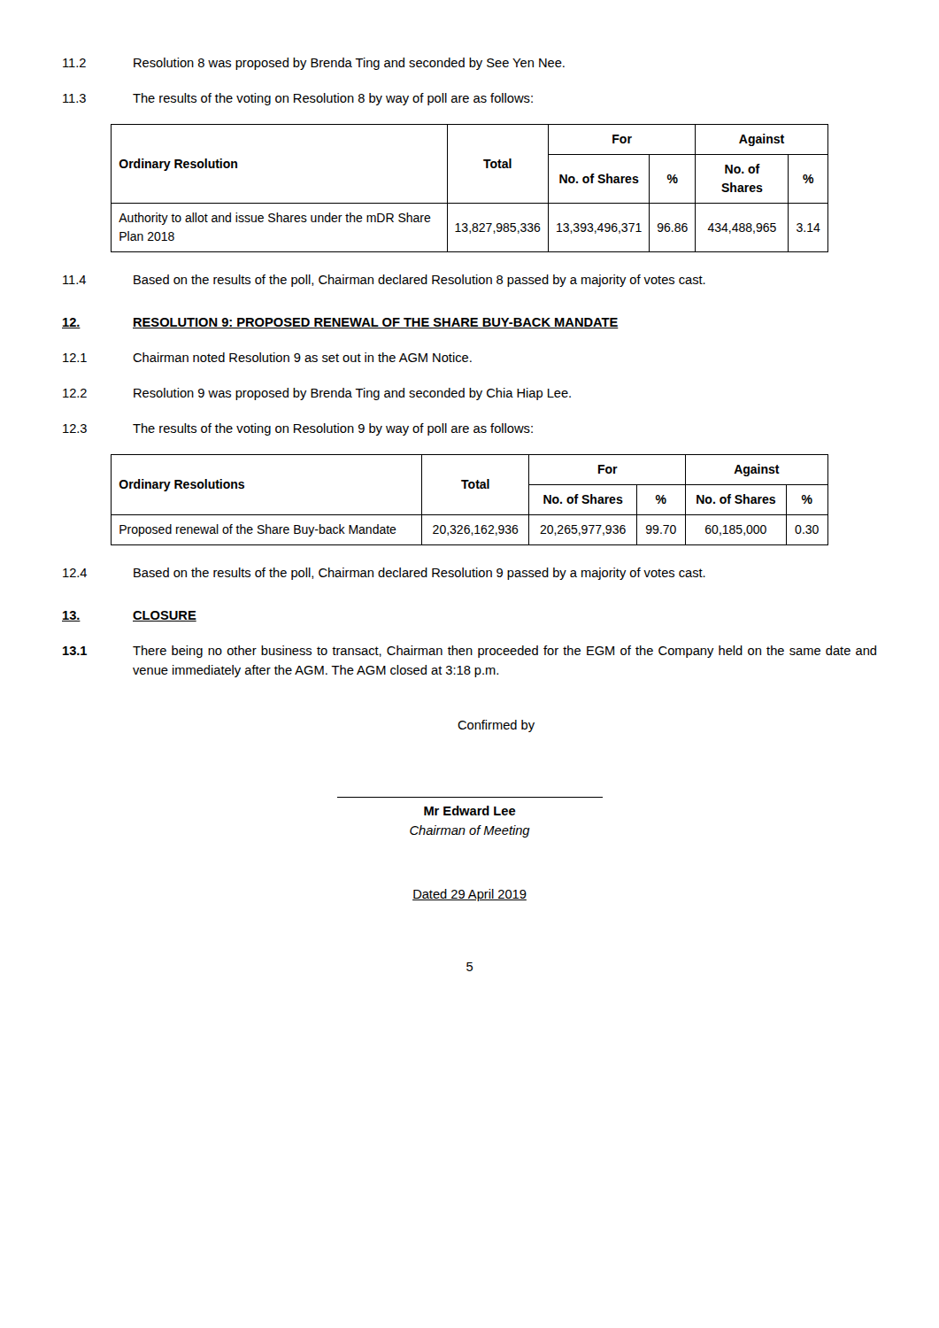11.2
Resolution 8 was proposed by Brenda Ting and seconded by See Yen Nee.
11.3
The results of the voting on Resolution 8 by way of poll are as follows:
| Ordinary Resolution | Total | For | Against |
| --- | --- | --- | --- |
| No. of Shares | % | No. of Shares | % |
| Authority to allot and issue Shares under the mDR Share Plan 2018 | 13,827,985,336 | 13,393,496,371 | 96.86 | 434,488,965 | 3.14 |
11.4
Based on the results of the poll, Chairman declared Resolution 8 passed by a majority of votes cast.
12. RESOLUTION 9: PROPOSED RENEWAL OF THE SHARE BUY-BACK MANDATE
12.1
Chairman noted Resolution 9 as set out in the AGM Notice.
12.2
Resolution 9 was proposed by Brenda Ting and seconded by Chia Hiap Lee.
12.3
The results of the voting on Resolution 9 by way of poll are as follows:
| Ordinary Resolutions | Total | For | Against |
| --- | --- | --- | --- |
| No. of Shares | % | No. of Shares | % |
| Proposed renewal of the Share Buy-back Mandate | 20,326,162,936 | 20,265,977,936 | 99.70 | 60,185,000 | 0.30 |
12.4
Based on the results of the poll, Chairman declared Resolution 9 passed by a majority of votes cast.
13. CLOSURE
13.1
There being no other business to transact, Chairman then proceeded for the EGM of the Company held on the same date and venue immediately after the AGM. The AGM closed at 3:18 p.m.
Confirmed by
Mr Edward Lee
Chairman of Meeting
Dated 29 April 2019
5